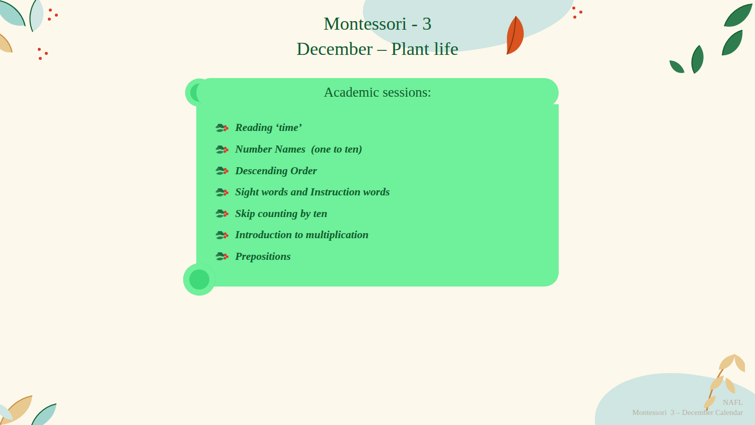Montessori - 3
December – Plant life
Academic sessions:
Reading ‘time’
Number Names (one to ten)
Descending Order
Sight words and Instruction words
Skip counting by ten
Introduction to multiplication
Prepositions
NAFL
Montessori 3 – December Calendar